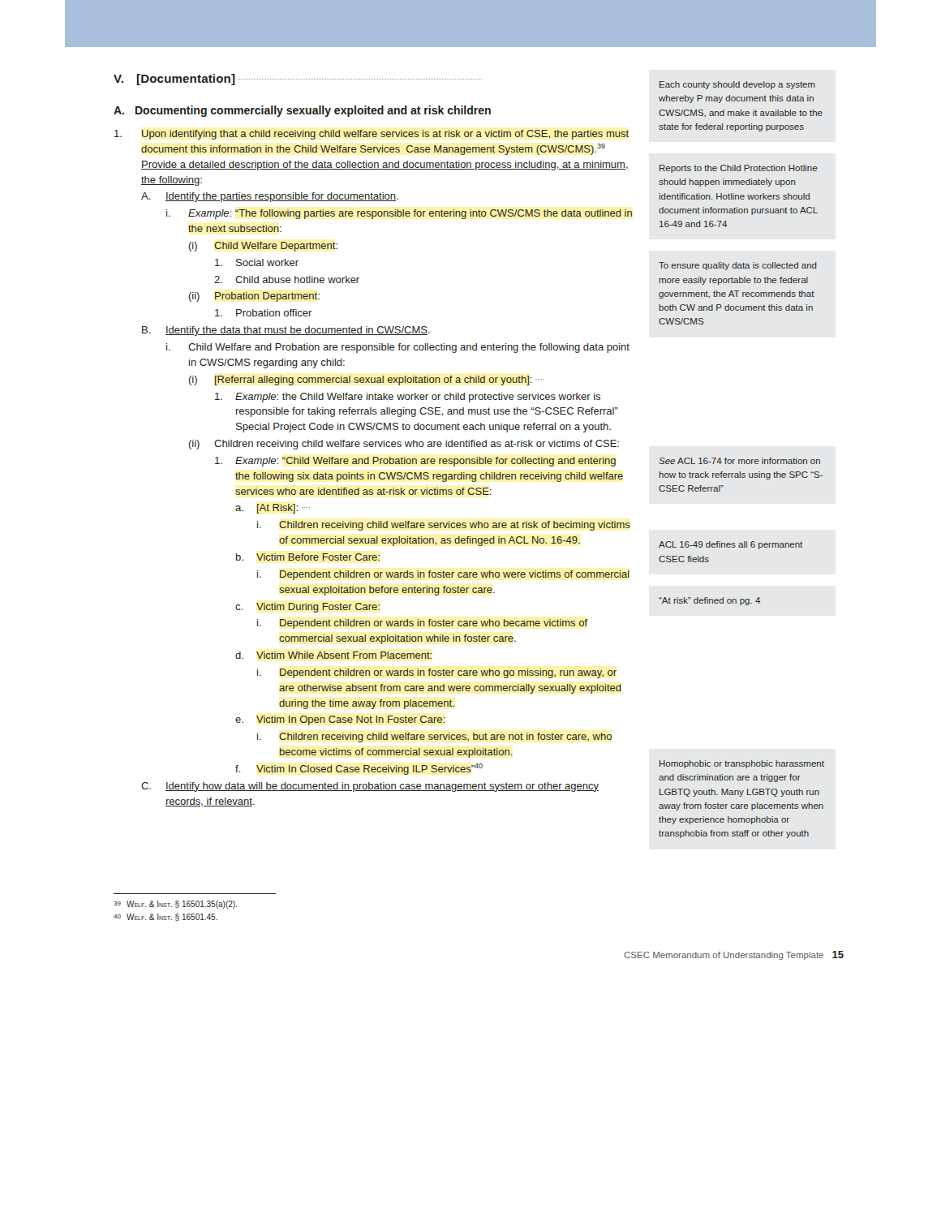V.[Documentation]
A. Documenting commercially sexually exploited and at risk children
1. Upon identifying that a child receiving child welfare services is at risk or a victim of CSE, the parties must document this information in the Child Welfare Services Case Management System (CWS/CMS).39 Provide a detailed description of the data collection and documentation process including, at a minimum, the following:
A. Identify the parties responsible for documentation.
i. Example: “The following parties are responsible for entering into CWS/CMS the data outlined in the next subsection:
(i) Child Welfare Department:
1. Social worker
2. Child abuse hotline worker
(ii) Probation Department:
1. Probation officer
B. Identify the data that must be documented in CWS/CMS.
i. Child Welfare and Probation are responsible for collecting and entering the following data point in CWS/CMS regarding any child:
(i) [Referral alleging commercial sexual exploitation of a child or youth]:
1. Example: the Child Welfare intake worker or child protective services worker is responsible for taking referrals alleging CSE, and must use the “S-CSEC Referral” Special Project Code in CWS/CMS to document each unique referral on a youth.
(ii) Children receiving child welfare services who are identified as at-risk or victims of CSE:
1. Example: “Child Welfare and Probation are responsible for collecting and entering the following six data points in CWS/CMS regarding children receiving child welfare services who are identified as at-risk or victims of CSE:
a. [At Risk]:
i. Children receiving child welfare services who are at risk of beciming victims of commercial sexual exploitation, as definged in ACL No. 16-49.
b. Victim Before Foster Care:
i. Dependent children or wards in foster care who were victims of commercial sexual exploitation before entering foster care.
c. Victim During Foster Care:
i. Dependent children or wards in foster care who became victims of commercial sexual exploitation while in foster care.
d. Victim While Absent From Placement:
i. Dependent children or wards in foster care who go missing, run away, or are otherwise absent from care and were commercially sexually exploited during the time away from placement.
e. Victim In Open Case Not In Foster Care:
i. Children receiving child welfare services, but are not in foster care, who become victims of commercial sexual exploitation.
f. Victim In Closed Case Receiving ILP Services”40
C. Identify how data will be documented in probation case management system or other agency records, if relevant.
Each county should develop a system whereby P may document this data in CWS/CMS, and make it available to the state for federal reporting purposes
Reports to the Child Protection Hotline should happen immediately upon identification. Hotline workers should document information pursuant to ACL 16-49 and 16-74
To ensure quality data is collected and more easily reportable to the federal government, the AT recommends that both CW and P document this data in CWS/CMS
See ACL 16-74 for more information on how to track referrals using the SPC “S-CSEC Referral”
ACL 16-49 defines all 6 permanent CSEC fields
“At risk” defined on pg. 4
Homophobic or transphobic harassment and discrimination are a trigger for LGBTQ youth. Many LGBTQ youth run away from foster care placements when they experience homophobia or transphobia from staff or other youth
39 Welf. & Inst. § 16501.35(a)(2).
40 Welf. & Inst. § 16501.45.
CSEC Memorandum of Understanding Template15